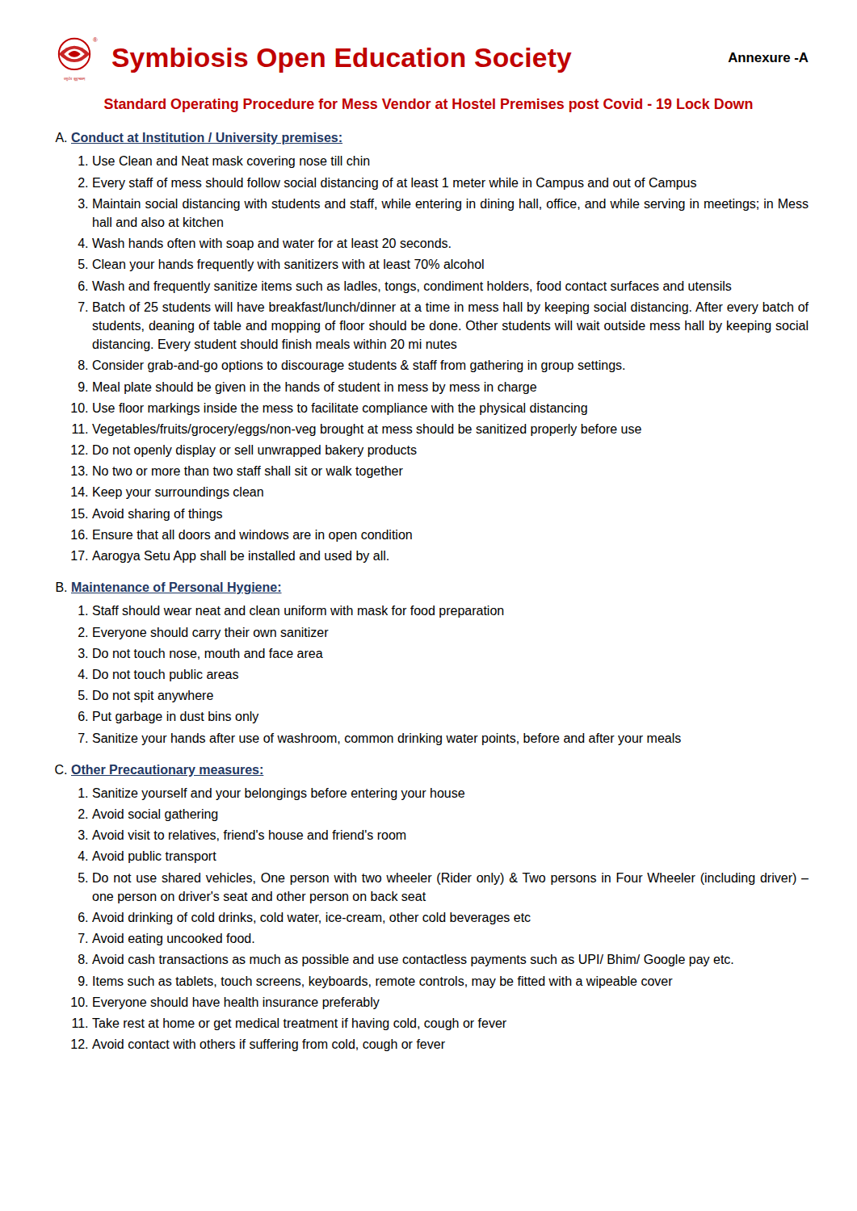® वसुधैव कुटुम्बकम्
Symbiosis Open Education Society
Annexure -A
Standard Operating Procedure for Mess Vendor at Hostel Premises post Covid - 19 Lock Down
Conduct at Institution / University premises:
Use Clean and Neat mask covering nose till chin
Every staff of mess should follow social distancing of at least 1 meter while in Campus and out of Campus
Maintain social distancing with students and staff, while entering in dining hall, office, and while serving in meetings; in Mess hall and also at kitchen
Wash hands often with soap and water for at least 20 seconds.
Clean your hands frequently with sanitizers with at least 70% alcohol
Wash and frequently sanitize items such as ladles, tongs, condiment holders, food contact surfaces and utensils
Batch of 25 students will have breakfast/lunch/dinner at a time in mess hall by keeping social distancing. After every batch of students, deaning of table and mopping of floor should be done. Other students will wait outside mess hall by keeping social distancing. Every student should finish meals within 20 mi nutes
Consider grab-and-go options to discourage students & staff from gathering in group settings.
Meal plate should be given in the hands of student in mess by mess in charge
Use floor markings inside the mess to facilitate compliance with the physical distancing
Vegetables/fruits/grocery/eggs/non-veg brought at mess should be sanitized properly before use
Do not openly display or sell unwrapped bakery products
No two or more than two staff shall sit or walk together
Keep your surroundings clean
Avoid sharing of things
Ensure that all doors and windows are in open condition
Aarogya Setu App shall be installed and used by all.
Maintenance of Personal Hygiene:
Staff should wear neat and clean uniform with mask for food preparation
Everyone should carry their own sanitizer
Do not touch nose, mouth and face area
Do not touch public areas
Do not spit anywhere
Put garbage in dust bins only
Sanitize your hands after use of washroom, common drinking water points, before and after your meals
Other Precautionary measures:
Sanitize yourself and your belongings before entering your house
Avoid social gathering
Avoid visit to relatives, friend's house and friend's room
Avoid public transport
Do not use shared vehicles, One person with two wheeler (Rider only) & Two persons in Four Wheeler (including driver) – one person on driver's seat and other person on back seat
Avoid drinking of cold drinks, cold water, ice-cream, other cold beverages etc
Avoid eating uncooked food.
Avoid cash transactions as much as possible and use contactless payments such as UPI/ Bhim/ Google pay etc.
Items such as tablets, touch screens, keyboards, remote controls, may be fitted with a wipeable cover
Everyone should have health insurance preferably
Take rest at home or get medical treatment if having cold, cough or fever
Avoid contact with others if suffering from cold, cough or fever